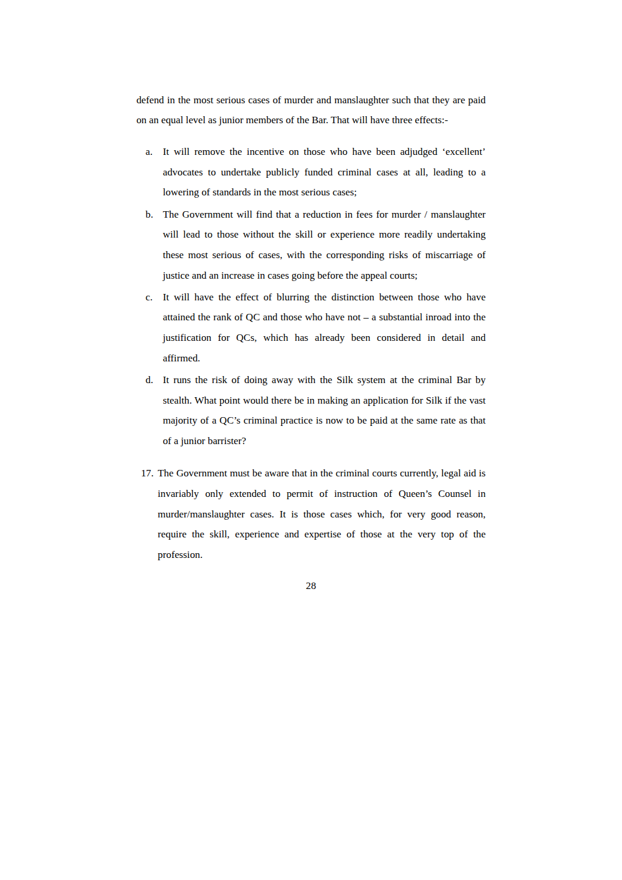defend in the most serious cases of murder and manslaughter such that they are paid on an equal level as junior members of the Bar. That will have three effects:-
It will remove the incentive on those who have been adjudged ‘excellent’ advocates to undertake publicly funded criminal cases at all, leading to a lowering of standards in the most serious cases;
The Government will find that a reduction in fees for murder / manslaughter will lead to those without the skill or experience more readily undertaking these most serious of cases, with the corresponding risks of miscarriage of justice and an increase in cases going before the appeal courts;
It will have the effect of blurring the distinction between those who have attained the rank of QC and those who have not – a substantial inroad into the justification for QCs, which has already been considered in detail and affirmed.
It runs the risk of doing away with the Silk system at the criminal Bar by stealth. What point would there be in making an application for Silk if the vast majority of a QC’s criminal practice is now to be paid at the same rate as that of a junior barrister?
17. The Government must be aware that in the criminal courts currently, legal aid is invariably only extended to permit of instruction of Queen’s Counsel in murder/manslaughter cases. It is those cases which, for very good reason, require the skill, experience and expertise of those at the very top of the profession.
28